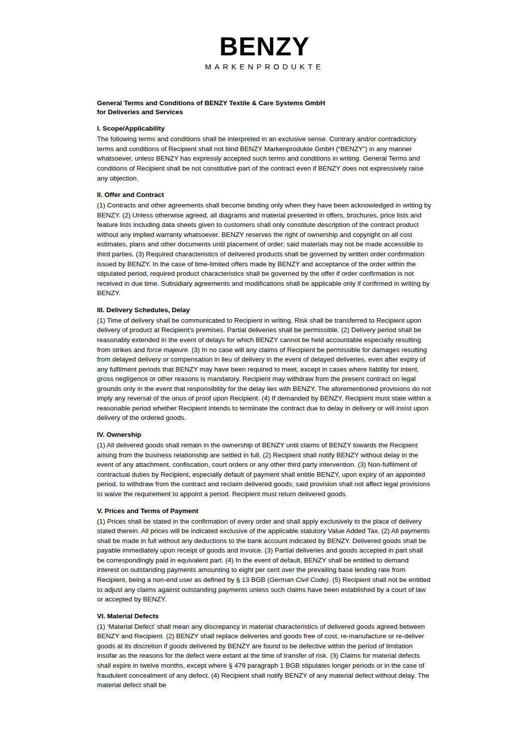BENZY
MARKENPRODUKTE
General Terms and Conditions of BENZY Textile & Care Systems GmbH
for Deliveries and Services
I. Scope/Applicability
The following terms and conditions shall be interpreted in an exclusive sense. Contrary and/or contradictory terms and conditions of Recipient shall not bind BENZY Markenprodukte GmbH (“BENZY”) in any manner whatsoever, unless BENZY has expressly accepted such terms and conditions in writing. General Terms and conditions of Recipient shall be not constitutive part of the contract even if BENZY does not expressively raise any objection.
II. Offer and Contract
(1) Contracts and other agreements shall become binding only when they have been acknowledged in writing by BENZY. (2) Unless otherwise agreed, all diagrams and material presented in offers, brochures, price lists and feature lists including data sheets given to customers shall only constitute description of the contract product without any implied warranty whatsoever. BENZY reserves the right of ownership and copyright on all cost estimates, plans and other documents until placement of order; said materials may not be made accessible to third parties. (3) Required characteristics of delivered products shall be governed by written order confirmation issued by BENZY. In the case of time-limited offers made by BENZY and acceptance of the order within the stipulated period, required product characteristics shall be governed by the offer if order confirmation is not received in due time. Subsidiary agreements and modifications shall be applicable only if confirmed in writing by BENZY.
III. Delivery Schedules, Delay
(1) Time of delivery shall be communicated to Recipient in writing. Risk shall be transferred to Recipient upon delivery of product at Recipient’s premises. Partial deliveries shall be permissible. (2) Delivery period shall be reasonably extended in the event of delays for which BENZY cannot be held accountable especially resulting from strikes and force majeure. (3) In no case will any claims of Recipient be permissible for damages resulting from delayed delivery or compensation in lieu of delivery in the event of delayed deliveries, even after expiry of any fulfilment periods that BENZY may have been required to meet, except in cases where liability for intent, gross negligence or other reasons is mandatory. Recipient may withdraw from the present contract on legal grounds only in the event that responsibility for the delay lies with BENZY. The aforementioned provisions do not imply any reversal of the onus of proof upon Recipient. (4) If demanded by BENZY, Recipient must state within a reasonable period whether Recipient intends to terminate the contract due to delay in delivery or will insist upon delivery of the ordered goods.
IV. Ownership
(1) All delivered goods shall remain in the ownership of BENZY until claims of BENZY towards the Recipient arising from the business relationship are settled in full. (2) Recipient shall notify BENZY without delay in the event of any attachment, confiscation, court orders or any other third party intervention. (3) Non-fulfilment of contractual duties by Recipient, especially default of payment shall entitle BENZY, upon expiry of an appointed period, to withdraw from the contract and reclaim delivered goods; said provision shall not affect legal provisions to waive the requirement to appoint a period. Recipient must return delivered goods.
V. Prices and Terms of Payment
(1) Prices shall be stated in the confirmation of every order and shall apply exclusively to the place of delivery stated therein. All prices will be indicated exclusive of the applicable statutory Value Added Tax. (2) All payments shall be made in full without any deductions to the bank account indicated by BENZY. Delivered goods shall be payable immediately upon receipt of goods and invoice. (3) Partial deliveries and goods accepted in part shall be correspondingly paid in equivalent part. (4) In the event of default, BENZY shall be entitled to demand interest on outstanding payments amounting to eight per cent over the prevailing base lending rate from Recipient, being a non-end user as defined by § 13 BGB (German Civil Code). (5) Recipient shall not be entitled to adjust any claims against outstanding payments unless such claims have been established by a court of law or accepted by BENZY.
VI. Material Defects
(1) ‘Material Defect’ shall mean any discrepancy in material characteristics of delivered goods agreed between BENZY and Recipient. (2) BENZY shall replace deliveries and goods free of cost, re-manufacture or re-deliver goods at its discretion if goods delivered by BENZY are found to be defective within the period of limitation insofar as the reasons for the defect were extant at the time of transfer of risk. (3) Claims for material defects shall expire in twelve months, except where § 479 paragraph 1 BGB stipulates longer periods or in the case of fraudulent concealment of any defect. (4) Recipient shall notify BENZY of any material defect without delay. The material defect shall be